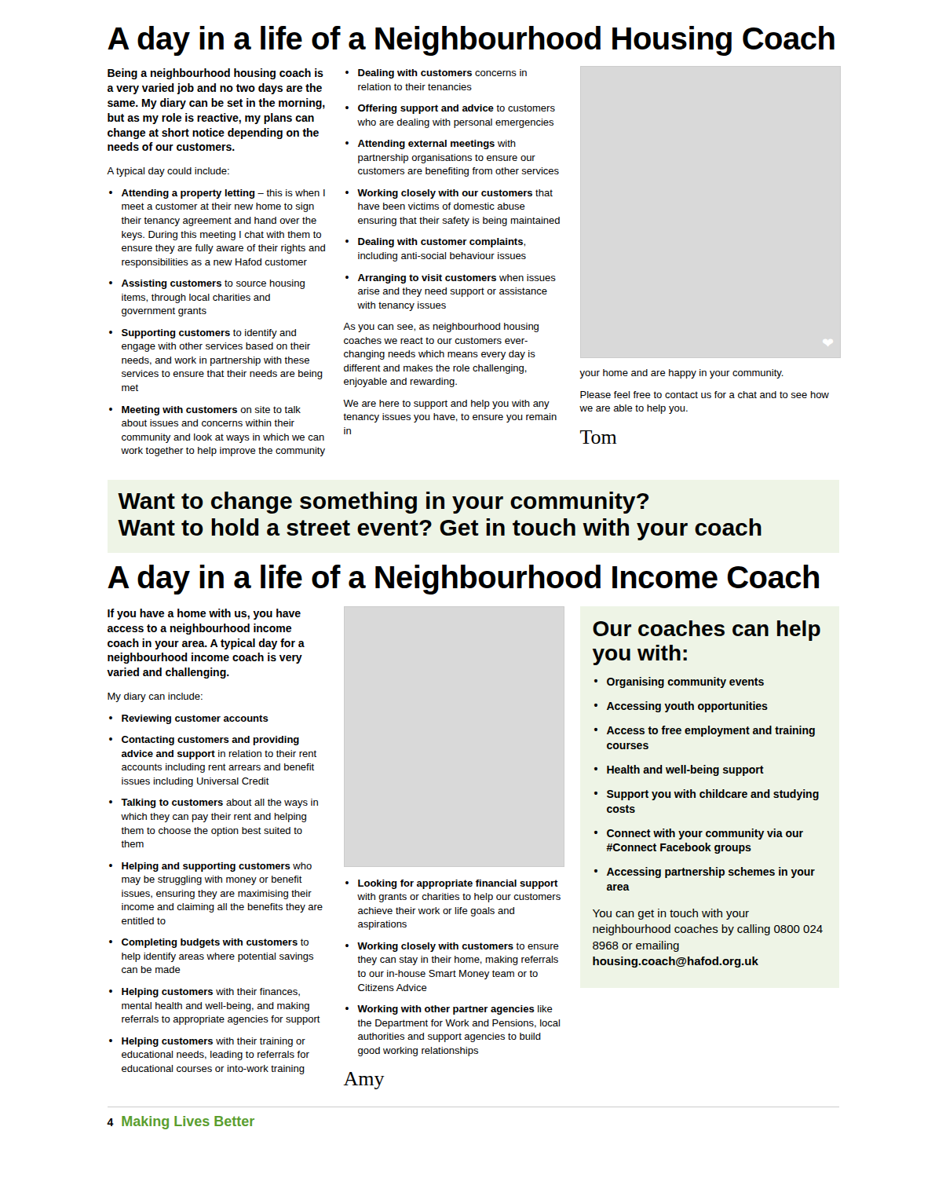A day in a life of a Neighbourhood Housing Coach
Being a neighbourhood housing coach is a very varied job and no two days are the same. My diary can be set in the morning, but as my role is reactive, my plans can change at short notice depending on the needs of our customers.
A typical day could include:
Attending a property letting – this is when I meet a customer at their new home to sign their tenancy agreement and hand over the keys. During this meeting I chat with them to ensure they are fully aware of their rights and responsibilities as a new Hafod customer
Assisting customers to source housing items, through local charities and government grants
Supporting customers to identify and engage with other services based on their needs, and work in partnership with these services to ensure that their needs are being met
Meeting with customers on site to talk about issues and concerns within their community and look at ways in which we can work together to help improve the community
Dealing with customers concerns in relation to their tenancies
Offering support and advice to customers who are dealing with personal emergencies
Attending external meetings with partnership organisations to ensure our customers are benefiting from other services
Working closely with our customers that have been victims of domestic abuse ensuring that their safety is being maintained
Dealing with customer complaints, including anti-social behaviour issues
Arranging to visit customers when issues arise and they need support or assistance with tenancy issues
As you can see, as neighbourhood housing coaches we react to our customers ever-changing needs which means every day is different and makes the role challenging, enjoyable and rewarding.
We are here to support and help you with any tenancy issues you have, to ensure you remain in
❤
your home and are happy in your community.
Please feel free to contact us for a chat and to see how we are able to help you.
Tom
Want to change something in your community?
Want to hold a street event? Get in touch with your coach
A day in a life of a Neighbourhood Income Coach
If you have a home with us, you have access to a neighbourhood income coach in your area. A typical day for a neighbourhood income coach is very varied and challenging.
My diary can include:
Reviewing customer accounts
Contacting customers and providing advice and support in relation to their rent accounts including rent arrears and benefit issues including Universal Credit
Talking to customers about all the ways in which they can pay their rent and helping them to choose the option best suited to them
Helping and supporting customers who may be struggling with money or benefit issues, ensuring they are maximising their income and claiming all the benefits they are entitled to
Completing budgets with customers to help identify areas where potential savings can be made
Helping customers with their finances, mental health and well-being, and making referrals to appropriate agencies for support
Helping customers with their training or educational needs, leading to referrals for educational courses or into-work training
Looking for appropriate financial support with grants or charities to help our customers achieve their work or life goals and aspirations
Working closely with customers to ensure they can stay in their home, making referrals to our in-house Smart Money team or to Citizens Advice
Working with other partner agencies like the Department for Work and Pensions, local authorities and support agencies to build good working relationships
Amy
Our coaches can help you with:
Organising community events
Accessing youth opportunities
Access to free employment and training courses
Health and well-being support
Support you with childcare and studying costs
Connect with your community via our #Connect Facebook groups
Accessing partnership schemes in your area
You can get in touch with your neighbourhood coaches by calling 0800 024 8968 or emailing housing.coach@hafod.org.uk
4 Making Lives Better